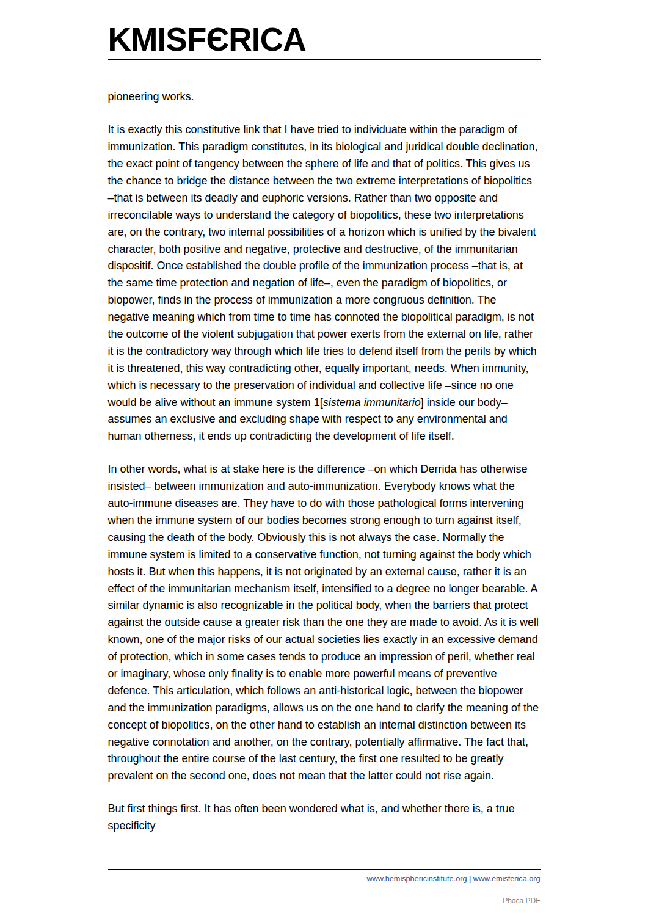ϰMISFЄRICA
pioneering works.
It is exactly this constitutive link that I have tried to individuate within the paradigm of immunization. This paradigm constitutes, in its biological and juridical double declination, the exact point of tangency between the sphere of life and that of politics. This gives us the chance to bridge the distance between the two extreme interpretations of biopolitics –that is between its deadly and euphoric versions. Rather than two opposite and irreconcilable ways to understand the category of biopolitics, these two interpretations are, on the contrary, two internal possibilities of a horizon which is unified by the bivalent character, both positive and negative, protective and destructive, of the immunitarian dispositif. Once established the double profile of the immunization process –that is, at the same time protection and negation of life–, even the paradigm of biopolitics, or biopower, finds in the process of immunization a more congruous definition. The negative meaning which from time to time has connoted the biopolitical paradigm, is not the outcome of the violent subjugation that power exerts from the external on life, rather it is the contradictory way through which life tries to defend itself from the perils by which it is threatened, this way contradicting other, equally important, needs. When immunity, which is necessary to the preservation of individual and collective life –since no one would be alive without an immune system 1[sistema immunitario] inside our body– assumes an exclusive and excluding shape with respect to any environmental and human otherness, it ends up contradicting the development of life itself.
In other words, what is at stake here is the difference –on which Derrida has otherwise insisted– between immunization and auto-immunization. Everybody knows what the auto-immune diseases are. They have to do with those pathological forms intervening when the immune system of our bodies becomes strong enough to turn against itself, causing the death of the body. Obviously this is not always the case. Normally the immune system is limited to a conservative function, not turning against the body which hosts it. But when this happens, it is not originated by an external cause, rather it is an effect of the immunitarian mechanism itself, intensified to a degree no longer bearable. A similar dynamic is also recognizable in the political body, when the barriers that protect against the outside cause a greater risk than the one they are made to avoid. As it is well known, one of the major risks of our actual societies lies exactly in an excessive demand of protection, which in some cases tends to produce an impression of peril, whether real or imaginary, whose only finality is to enable more powerful means of preventive defence. This articulation, which follows an anti-historical logic, between the biopower and the immunization paradigms, allows us on the one hand to clarify the meaning of the concept of biopolitics, on the other hand to establish an internal distinction between its negative connotation and another, on the contrary, potentially affirmative. The fact that, throughout the entire course of the last century, the first one resulted to be greatly prevalent on the second one, does not mean that the latter could not rise again.
But first things first. It has often been wondered what is, and whether there is, a true specificity
www.hemisphericinstitute.org | www.emisferica.org
Phoca PDF